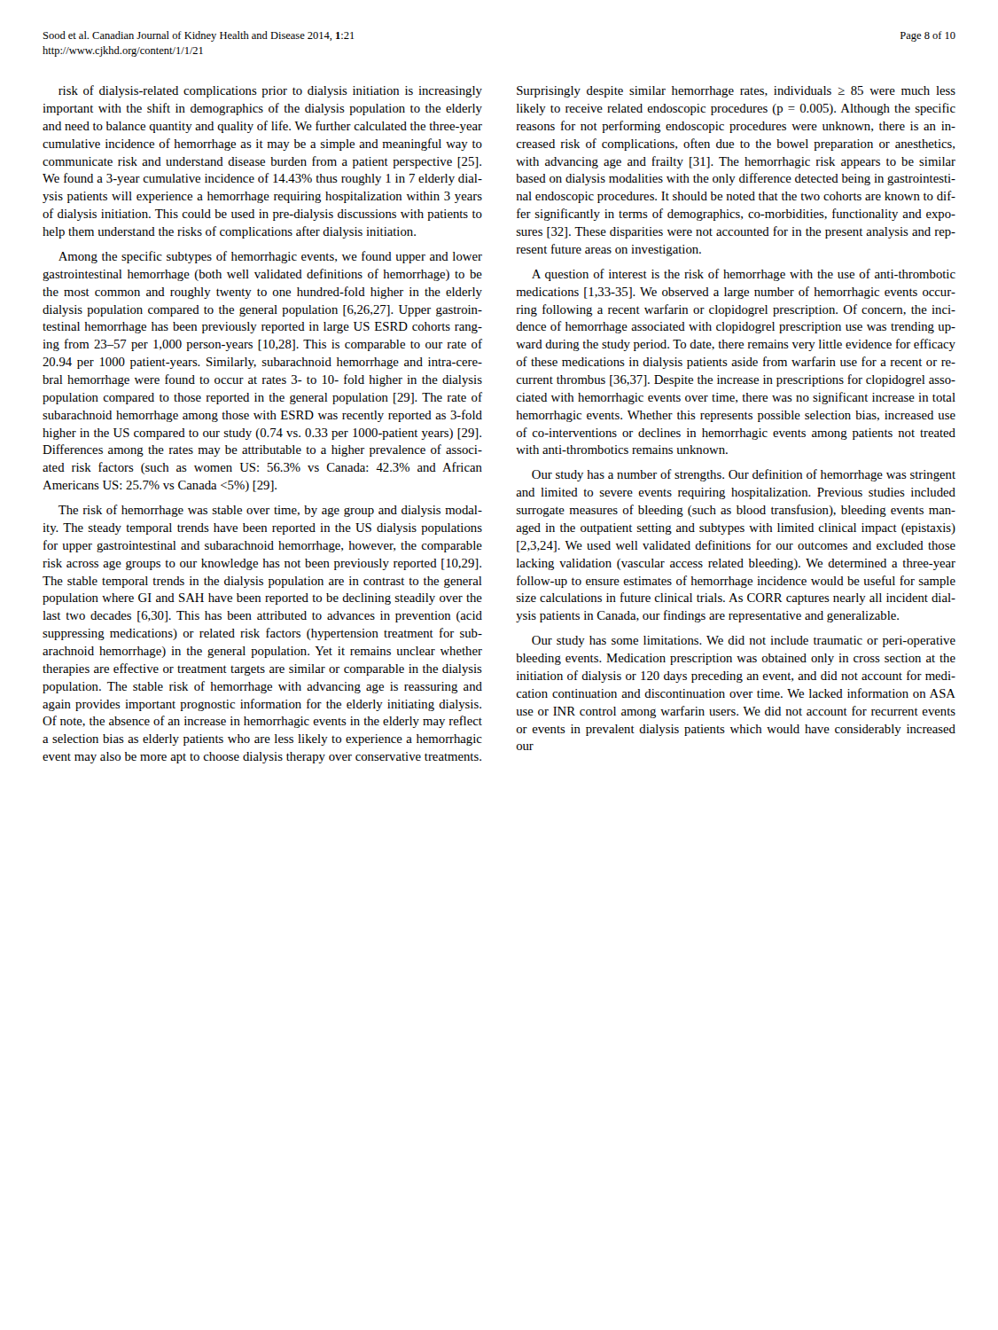Sood et al. Canadian Journal of Kidney Health and Disease 2014, 1:21
http://www.cjkhd.org/content/1/1/21
Page 8 of 10
risk of dialysis-related complications prior to dialysis initiation is increasingly important with the shift in demographics of the dialysis population to the elderly and need to balance quantity and quality of life. We further calculated the three-year cumulative incidence of hemorrhage as it may be a simple and meaningful way to communicate risk and understand disease burden from a patient perspective [25]. We found a 3-year cumulative incidence of 14.43% thus roughly 1 in 7 elderly dialysis patients will experience a hemorrhage requiring hospitalization within 3 years of dialysis initiation. This could be used in pre-dialysis discussions with patients to help them understand the risks of complications after dialysis initiation.
Among the specific subtypes of hemorrhagic events, we found upper and lower gastrointestinal hemorrhage (both well validated definitions of hemorrhage) to be the most common and roughly twenty to one hundred-fold higher in the elderly dialysis population compared to the general population [6,26,27]. Upper gastrointestinal hemorrhage has been previously reported in large US ESRD cohorts ranging from 23–57 per 1,000 person-years [10,28]. This is comparable to our rate of 20.94 per 1000 patient-years. Similarly, subarachnoid hemorrhage and intra-cerebral hemorrhage were found to occur at rates 3- to 10- fold higher in the dialysis population compared to those reported in the general population [29]. The rate of subarachnoid hemorrhage among those with ESRD was recently reported as 3-fold higher in the US compared to our study (0.74 vs. 0.33 per 1000-patient years) [29]. Differences among the rates may be attributable to a higher prevalence of associated risk factors (such as women US: 56.3% vs Canada: 42.3% and African Americans US: 25.7% vs Canada <5%) [29].
The risk of hemorrhage was stable over time, by age group and dialysis modality. The steady temporal trends have been reported in the US dialysis populations for upper gastrointestinal and subarachnoid hemorrhage, however, the comparable risk across age groups to our knowledge has not been previously reported [10,29]. The stable temporal trends in the dialysis population are in contrast to the general population where GI and SAH have been reported to be declining steadily over the last two decades [6,30]. This has been attributed to advances in prevention (acid suppressing medications) or related risk factors (hypertension treatment for subarachnoid hemorrhage) in the general population. Yet it remains unclear whether therapies are effective or treatment targets are similar or comparable in the dialysis population. The stable risk of hemorrhage with advancing age is reassuring and again provides important prognostic information for the elderly initiating dialysis. Of note, the absence of an increase in hemorrhagic events in the elderly may reflect a selection bias as elderly patients who are less likely to experience a hemorrhagic event may also be more apt to choose dialysis therapy over conservative treatments. Surprisingly despite similar hemorrhage rates, individuals ≥ 85 were much less likely to receive related endoscopic procedures (p = 0.005). Although the specific reasons for not performing endoscopic procedures were unknown, there is an increased risk of complications, often due to the bowel preparation or anesthetics, with advancing age and frailty [31]. The hemorrhagic risk appears to be similar based on dialysis modalities with the only difference detected being in gastrointestinal endoscopic procedures. It should be noted that the two cohorts are known to differ significantly in terms of demographics, co-morbidities, functionality and exposures [32]. These disparities were not accounted for in the present analysis and represent future areas on investigation.
A question of interest is the risk of hemorrhage with the use of anti-thrombotic medications [1,33-35]. We observed a large number of hemorrhagic events occurring following a recent warfarin or clopidogrel prescription. Of concern, the incidence of hemorrhage associated with clopidogrel prescription use was trending upward during the study period. To date, there remains very little evidence for efficacy of these medications in dialysis patients aside from warfarin use for a recent or recurrent thrombus [36,37]. Despite the increase in prescriptions for clopidogrel associated with hemorrhagic events over time, there was no significant increase in total hemorrhagic events. Whether this represents possible selection bias, increased use of co-interventions or declines in hemorrhagic events among patients not treated with anti-thrombotics remains unknown.
Our study has a number of strengths. Our definition of hemorrhage was stringent and limited to severe events requiring hospitalization. Previous studies included surrogate measures of bleeding (such as blood transfusion), bleeding events managed in the outpatient setting and subtypes with limited clinical impact (epistaxis) [2,3,24]. We used well validated definitions for our outcomes and excluded those lacking validation (vascular access related bleeding). We determined a three-year follow-up to ensure estimates of hemorrhage incidence would be useful for sample size calculations in future clinical trials. As CORR captures nearly all incident dialysis patients in Canada, our findings are representative and generalizable.
Our study has some limitations. We did not include traumatic or peri-operative bleeding events. Medication prescription was obtained only in cross section at the initiation of dialysis or 120 days preceding an event, and did not account for medication continuation and discontinuation over time. We lacked information on ASA use or INR control among warfarin users. We did not account for recurrent events or events in prevalent dialysis patients which would have considerably increased our